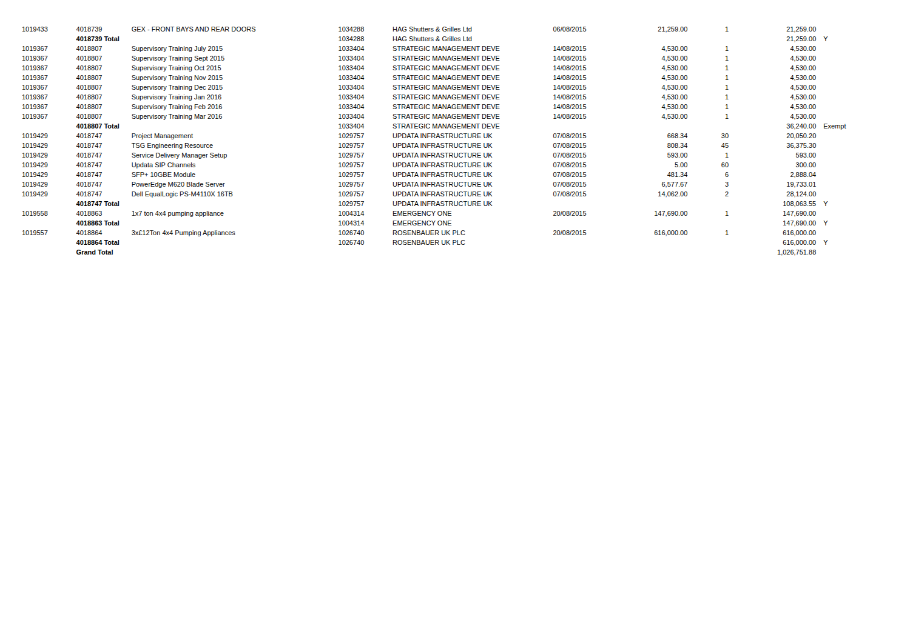| 1019433 | 4018739 | GEX - FRONT BAYS AND REAR DOORS | 1034288 | HAG Shutters & Grilles Ltd | 06/08/2015 | 21,259.00 | 1 | 21,259.00 | |
| | 4018739 Total | | 1034288 | HAG Shutters & Grilles Ltd | | | | 21,259.00 | Y |
| 1019367 | 4018807 | Supervisory Training July 2015 | 1033404 | STRATEGIC MANAGEMENT DEVE | 14/08/2015 | 4,530.00 | 1 | 4,530.00 | |
| 1019367 | 4018807 | Supervisory Training Sept 2015 | 1033404 | STRATEGIC MANAGEMENT DEVE | 14/08/2015 | 4,530.00 | 1 | 4,530.00 | |
| 1019367 | 4018807 | Supervisory Training Oct 2015 | 1033404 | STRATEGIC MANAGEMENT DEVE | 14/08/2015 | 4,530.00 | 1 | 4,530.00 | |
| 1019367 | 4018807 | Supervisory Training Nov 2015 | 1033404 | STRATEGIC MANAGEMENT DEVE | 14/08/2015 | 4,530.00 | 1 | 4,530.00 | |
| 1019367 | 4018807 | Supervisory Training Dec 2015 | 1033404 | STRATEGIC MANAGEMENT DEVE | 14/08/2015 | 4,530.00 | 1 | 4,530.00 | |
| 1019367 | 4018807 | Supervisory Training Jan 2016 | 1033404 | STRATEGIC MANAGEMENT DEVE | 14/08/2015 | 4,530.00 | 1 | 4,530.00 | |
| 1019367 | 4018807 | Supervisory Training Feb 2016 | 1033404 | STRATEGIC MANAGEMENT DEVE | 14/08/2015 | 4,530.00 | 1 | 4,530.00 | |
| 1019367 | 4018807 | Supervisory Training Mar 2016 | 1033404 | STRATEGIC MANAGEMENT DEVE | 14/08/2015 | 4,530.00 | 1 | 4,530.00 | |
| | 4018807 Total | | 1033404 | STRATEGIC MANAGEMENT DEVE | | | | 36,240.00 | Exempt |
| 1019429 | 4018747 | Project Management | 1029757 | UPDATA INFRASTRUCTURE UK | 07/08/2015 | 668.34 | 30 | 20,050.20 | |
| 1019429 | 4018747 | TSG Engineering Resource | 1029757 | UPDATA INFRASTRUCTURE UK | 07/08/2015 | 808.34 | 45 | 36,375.30 | |
| 1019429 | 4018747 | Service Delivery Manager Setup | 1029757 | UPDATA INFRASTRUCTURE UK | 07/08/2015 | 593.00 | 1 | 593.00 | |
| 1019429 | 4018747 | Updata SIP Channels | 1029757 | UPDATA INFRASTRUCTURE UK | 07/08/2015 | 5.00 | 60 | 300.00 | |
| 1019429 | 4018747 | SFP+ 10GBE Module | 1029757 | UPDATA INFRASTRUCTURE UK | 07/08/2015 | 481.34 | 6 | 2,888.04 | |
| 1019429 | 4018747 | PowerEdge M620 Blade Server | 1029757 | UPDATA INFRASTRUCTURE UK | 07/08/2015 | 6,577.67 | 3 | 19,733.01 | |
| 1019429 | 4018747 | Dell EqualLogic PS-M4110X 16TB | 1029757 | UPDATA INFRASTRUCTURE UK | 07/08/2015 | 14,062.00 | 2 | 28,124.00 | |
| | 4018747 Total | | 1029757 | UPDATA INFRASTRUCTURE UK | | | | 108,063.55 | Y |
| 1019558 | 4018863 | 1x7 ton 4x4 pumping appliance | 1004314 | EMERGENCY ONE | 20/08/2015 | 147,690.00 | 1 | 147,690.00 | |
| | 4018863 Total | | 1004314 | EMERGENCY ONE | | | | 147,690.00 | Y |
| 1019557 | 4018864 | 3x£12Ton 4x4 Pumping Appliances | 1026740 | ROSENBAUER UK PLC | 20/08/2015 | 616,000.00 | 1 | 616,000.00 | |
| | 4018864 Total | | 1026740 | ROSENBAUER UK PLC | | | | 616,000.00 | Y |
| | Grand Total | | | | | | | 1,026,751.88 | |